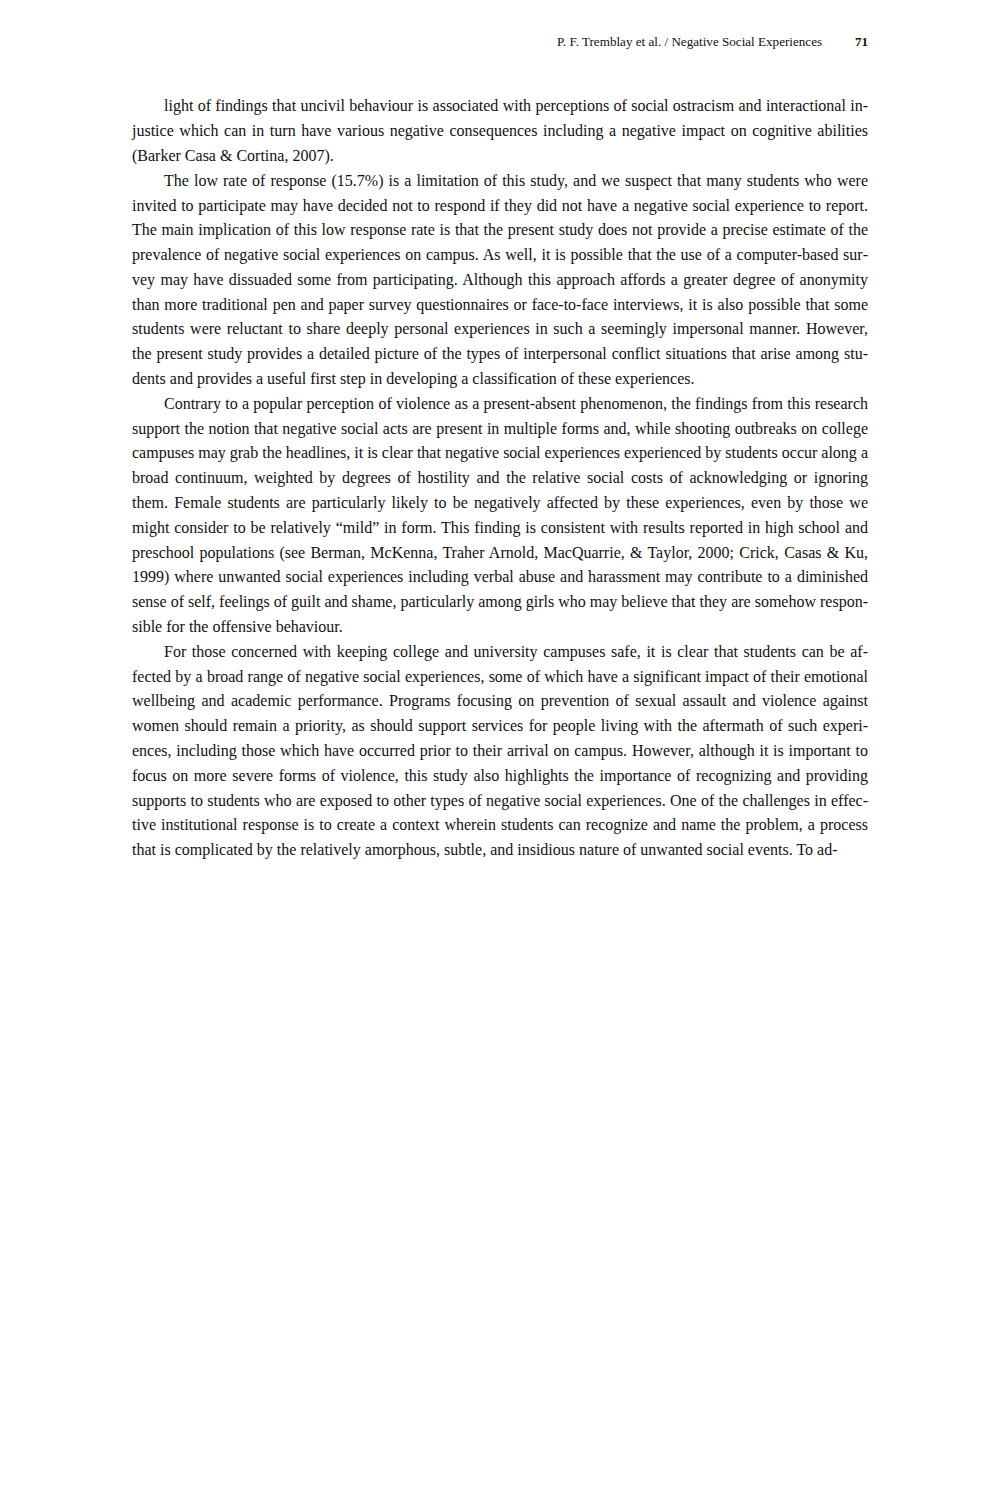P. F. Tremblay et al. / Negative Social Experiences 71
light of findings that uncivil behaviour is associated with perceptions of social ostracism and interactional injustice which can in turn have various negative consequences including a negative impact on cognitive abilities (Barker Casa & Cortina, 2007).
The low rate of response (15.7%) is a limitation of this study, and we suspect that many students who were invited to participate may have decided not to respond if they did not have a negative social experience to report. The main implication of this low response rate is that the present study does not provide a precise estimate of the prevalence of negative social experiences on campus. As well, it is possible that the use of a computer-based survey may have dissuaded some from participating. Although this approach affords a greater degree of anonymity than more traditional pen and paper survey questionnaires or face-to-face interviews, it is also possible that some students were reluctant to share deeply personal experiences in such a seemingly impersonal manner. However, the present study provides a detailed picture of the types of interpersonal conflict situations that arise among students and provides a useful first step in developing a classification of these experiences.
Contrary to a popular perception of violence as a present-absent phenomenon, the findings from this research support the notion that negative social acts are present in multiple forms and, while shooting outbreaks on college campuses may grab the headlines, it is clear that negative social experiences experienced by students occur along a broad continuum, weighted by degrees of hostility and the relative social costs of acknowledging or ignoring them. Female students are particularly likely to be negatively affected by these experiences, even by those we might consider to be relatively “mild” in form. This finding is consistent with results reported in high school and preschool populations (see Berman, McKenna, Traher Arnold, MacQuarrie, & Taylor, 2000; Crick, Casas & Ku, 1999) where unwanted social experiences including verbal abuse and harassment may contribute to a diminished sense of self, feelings of guilt and shame, particularly among girls who may believe that they are somehow responsible for the offensive behaviour.
For those concerned with keeping college and university campuses safe, it is clear that students can be affected by a broad range of negative social experiences, some of which have a significant impact of their emotional wellbeing and academic performance. Programs focusing on prevention of sexual assault and violence against women should remain a priority, as should support services for people living with the aftermath of such experiences, including those which have occurred prior to their arrival on campus. However, although it is important to focus on more severe forms of violence, this study also highlights the importance of recognizing and providing supports to students who are exposed to other types of negative social experiences. One of the challenges in effective institutional response is to create a context wherein students can recognize and name the problem, a process that is complicated by the relatively amorphous, subtle, and insidious nature of unwanted social events. To ad-